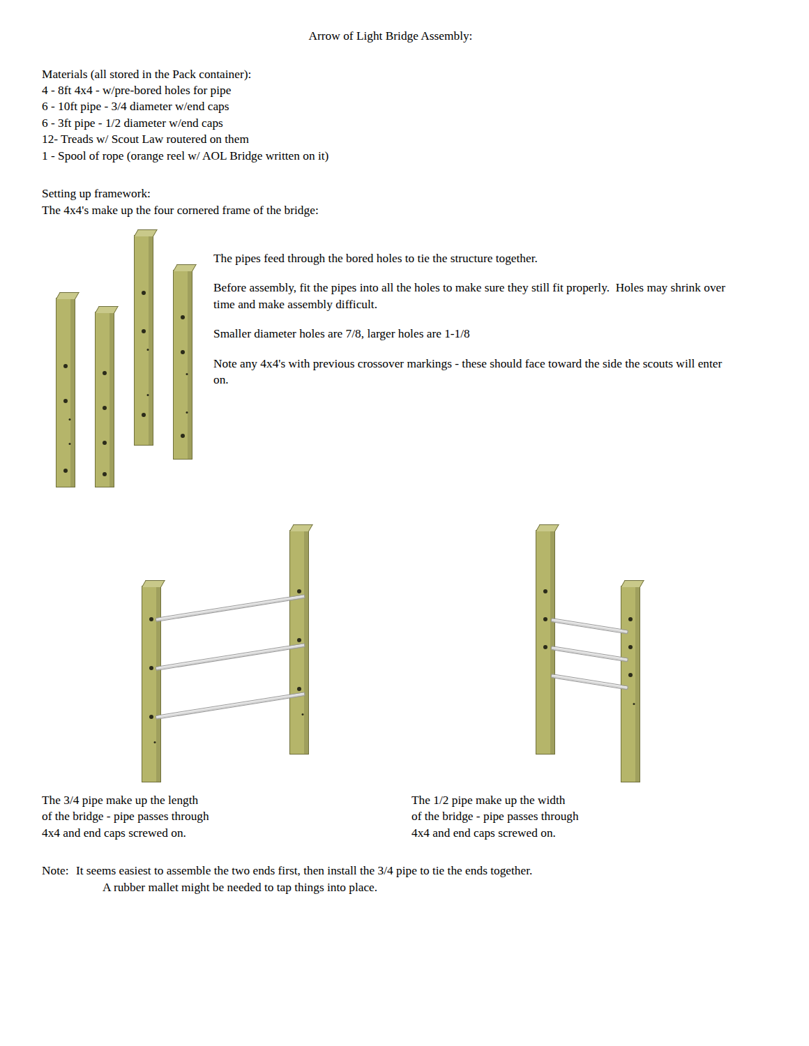Arrow of Light Bridge Assembly:
Materials (all stored in the Pack container):
4 - 8ft 4x4 - w/pre-bored holes for pipe
6 - 10ft pipe - 3/4 diameter w/end caps
6 - 3ft pipe - 1/2 diameter w/end caps
12- Treads w/ Scout Law routered on them
1 - Spool of rope (orange reel w/ AOL Bridge written on it)
Setting up framework:
The 4x4's make up the four cornered frame of the bridge:
The pipes feed through the bored holes to tie the structure together.
Before assembly, fit the pipes into all the holes to make sure they still fit properly. Holes may shrink over time and make assembly difficult.
Smaller diameter holes are 7/8, larger holes are 1-1/8
Note any 4x4's with previous crossover markings - these should face toward the side the scouts will enter on.
The 3/4 pipe make up the length
of the bridge - pipe passes through
4x4 and end caps screwed on.
The 1/2 pipe make up the width
of the bridge - pipe passes through
4x4 and end caps screwed on.
Note:
It seems easiest to assemble the two ends first, then install the 3/4 pipe to tie the ends together.
A rubber mallet might be needed to tap things into place.